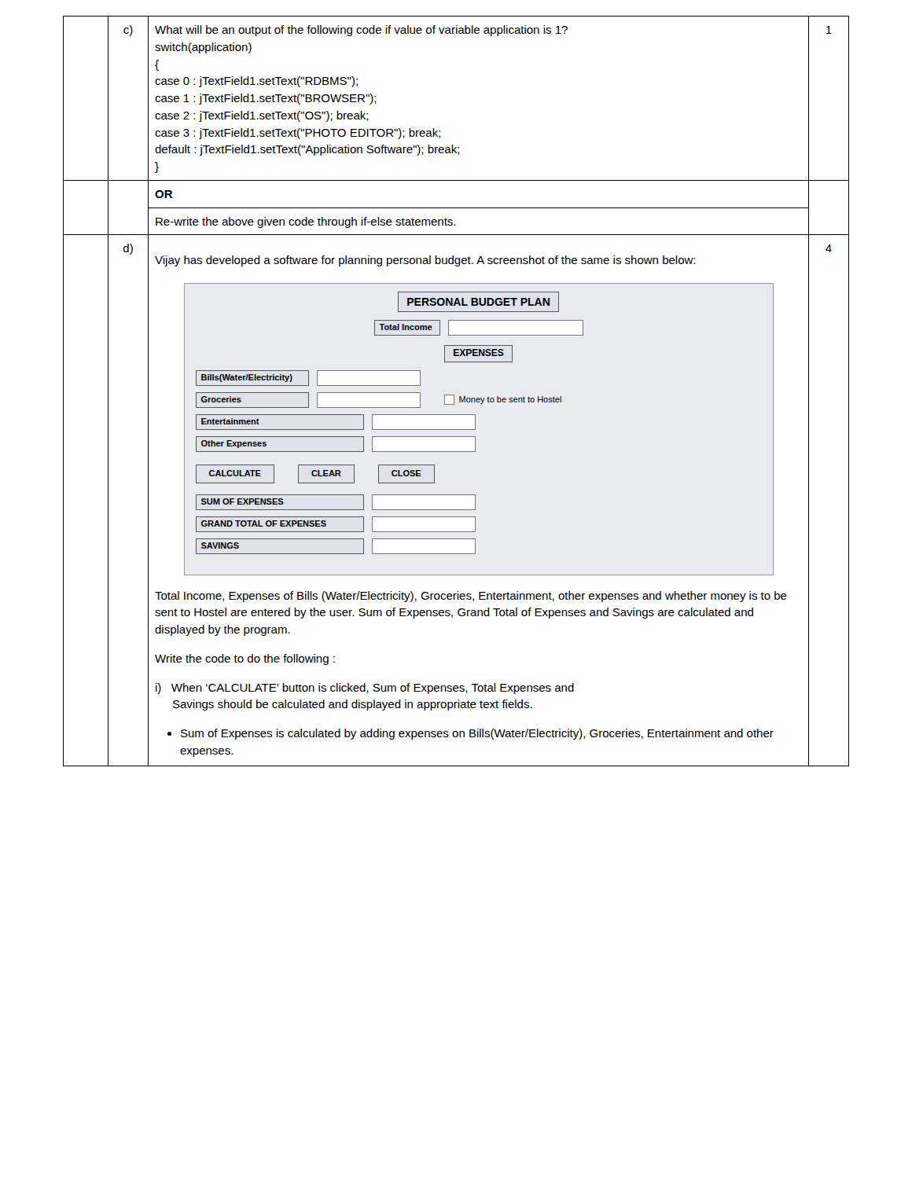| | c) | What will be an output of the following code if value of variable application is 1? switch(application) { case 0 : jTextField1.setText("RDBMS"); case 1 : jTextField1.setText("BROWSER"); case 2 : jTextField1.setText("OS"); break; case 3 : jTextField1.setText("PHOTO EDITOR"); break; default : jTextField1.setText("Application Software"); break; } | 1 |
| | | OR | |
| | | Re-write the above given code through if-else statements. | |
| | d) | Vijay has developed a software for planning personal budget. A screenshot of the same is shown below: PERSONAL BUDGET PLAN Total Income EXPENSES Bills(Water/Electricity) Groceries Money to be sent to Hostel Entertainment Other Expenses CALCULATE CLEAR CLOSE SUM OF EXPENSES GRAND TOTAL OF EXPENSES SAVINGS Total Income, Expenses of Bills (Water/Electricity), Groceries, Entertainment, other expenses and whether money is to be sent to Hostel are entered by the user. Sum of Expenses, Grand Total of Expenses and Savings are calculated and displayed by the program. Write the code to do the following : i) When ‘CALCULATE’ button is clicked, Sum of Expenses, Total Expenses and Savings should be calculated and displayed in appropriate text fields. Sum of Expenses is calculated by adding expenses on Bills(Water/Electricity), Groceries, Entertainment and other expenses. | 4 |